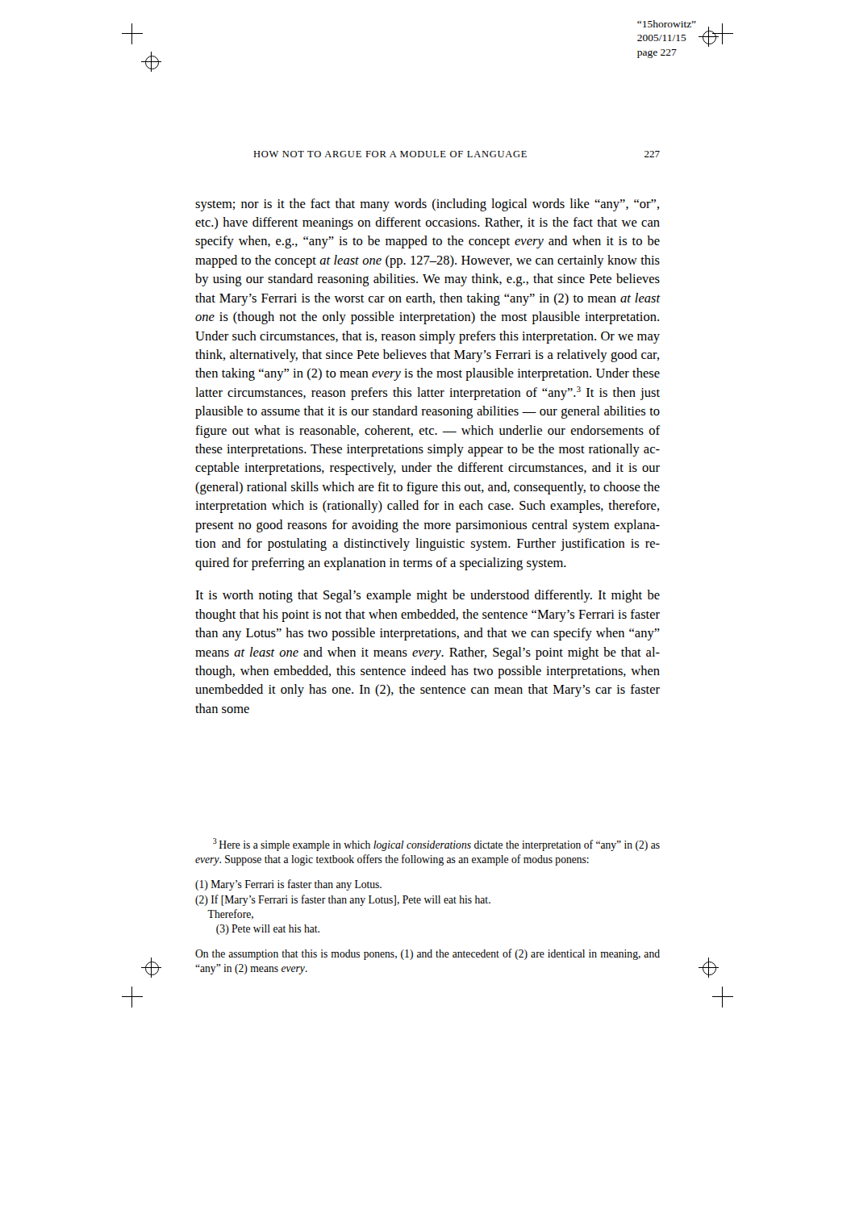“15horowitz”
2005/11/15
page 227
How not to argue for a module of language 227
system; nor is it the fact that many words (including logical words like “any”, “or”, etc.) have different meanings on different occasions. Rather, it is the fact that we can specify when, e.g., “any” is to be mapped to the concept every and when it is to be mapped to the concept at least one (pp. 127–28). However, we can certainly know this by using our standard reasoning abilities. We may think, e.g., that since Pete believes that Mary’s Ferrari is the worst car on earth, then taking “any” in (2) to mean at least one is (though not the only possible interpretation) the most plausible interpretation. Under such circumstances, that is, reason simply prefers this interpretation. Or we may think, alternatively, that since Pete believes that Mary’s Ferrari is a relatively good car, then taking “any” in (2) to mean every is the most plausible interpretation. Under these latter circumstances, reason prefers this latter interpretation of “any”.3 It is then just plausible to assume that it is our standard reasoning abilities — our general abilities to figure out what is reasonable, coherent, etc. — which underlie our endorsements of these interpretations. These interpretations simply appear to be the most rationally acceptable interpretations, respectively, under the different circumstances, and it is our (general) rational skills which are fit to figure this out, and, consequently, to choose the interpretation which is (rationally) called for in each case. Such examples, therefore, present no good reasons for avoiding the more parsimonious central system explanation and for postulating a distinctively linguistic system. Further justification is required for preferring an explanation in terms of a specializing system.
It is worth noting that Segal’s example might be understood differently. It might be thought that his point is not that when embedded, the sentence “Mary’s Ferrari is faster than any Lotus” has two possible interpretations, and that we can specify when “any” means at least one and when it means every. Rather, Segal’s point might be that although, when embedded, this sentence indeed has two possible interpretations, when unembedded it only has one. In (2), the sentence can mean that Mary’s car is faster than some
3 Here is a simple example in which logical considerations dictate the interpretation of “any” in (2) as every. Suppose that a logic textbook offers the following as an example of modus ponens:
(1) Mary’s Ferrari is faster than any Lotus.
(2) If [Mary’s Ferrari is faster than any Lotus], Pete will eat his hat.
Therefore,
(3) Pete will eat his hat.
On the assumption that this is modus ponens, (1) and the antecedent of (2) are identical in meaning, and “any” in (2) means every.